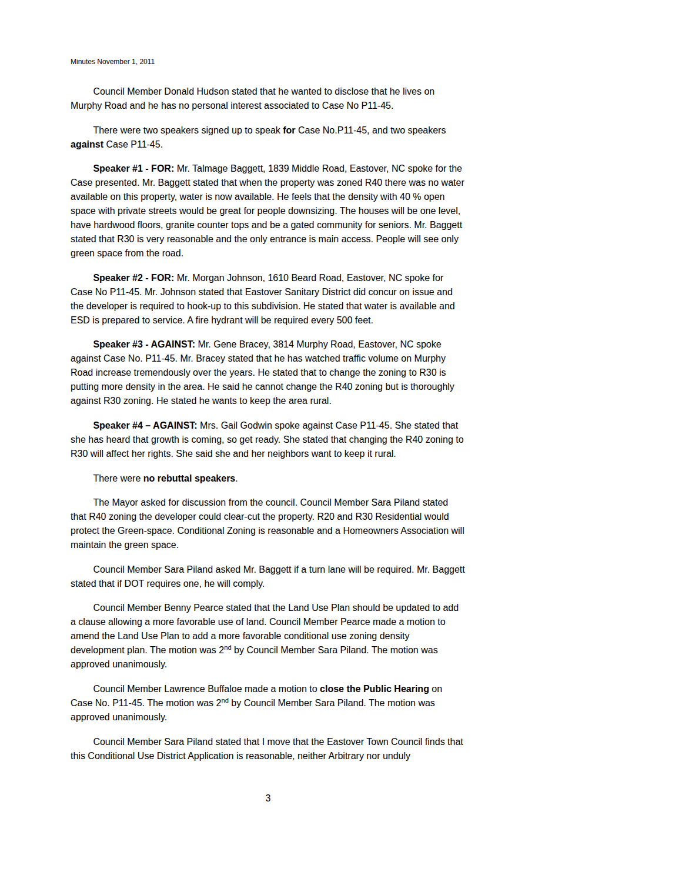Minutes November 1, 2011
Council Member Donald Hudson stated that he wanted to disclose that he lives on Murphy Road and he has no personal interest associated to Case No P11-45.
There were two speakers signed up to speak for Case No.P11-45, and two speakers against Case P11-45.
Speaker #1 - FOR: Mr. Talmage Baggett, 1839 Middle Road, Eastover, NC spoke for the Case presented. Mr. Baggett stated that when the property was zoned R40 there was no water available on this property, water is now available. He feels that the density with 40 % open space with private streets would be great for people downsizing. The houses will be one level, have hardwood floors, granite counter tops and be a gated community for seniors. Mr. Baggett stated that R30 is very reasonable and the only entrance is main access. People will see only green space from the road.
Speaker #2 - FOR: Mr. Morgan Johnson, 1610 Beard Road, Eastover, NC spoke for Case No P11-45. Mr. Johnson stated that Eastover Sanitary District did concur on issue and the developer is required to hook-up to this subdivision. He stated that water is available and ESD is prepared to service. A fire hydrant will be required every 500 feet.
Speaker #3 - AGAINST: Mr. Gene Bracey, 3814 Murphy Road, Eastover, NC spoke against Case No. P11-45. Mr. Bracey stated that he has watched traffic volume on Murphy Road increase tremendously over the years. He stated that to change the zoning to R30 is putting more density in the area. He said he cannot change the R40 zoning but is thoroughly against R30 zoning. He stated he wants to keep the area rural.
Speaker #4 – AGAINST: Mrs. Gail Godwin spoke against Case P11-45. She stated that she has heard that growth is coming, so get ready. She stated that changing the R40 zoning to R30 will affect her rights. She said she and her neighbors want to keep it rural.
There were no rebuttal speakers.
The Mayor asked for discussion from the council. Council Member Sara Piland stated that R40 zoning the developer could clear-cut the property. R20 and R30 Residential would protect the Green-space. Conditional Zoning is reasonable and a Homeowners Association will maintain the green space.
Council Member Sara Piland asked Mr. Baggett if a turn lane will be required. Mr. Baggett stated that if DOT requires one, he will comply.
Council Member Benny Pearce stated that the Land Use Plan should be updated to add a clause allowing a more favorable use of land. Council Member Pearce made a motion to amend the Land Use Plan to add a more favorable conditional use zoning density development plan. The motion was 2nd by Council Member Sara Piland. The motion was approved unanimously.
Council Member Lawrence Buffaloe made a motion to close the Public Hearing on Case No. P11-45. The motion was 2nd by Council Member Sara Piland. The motion was approved unanimously.
Council Member Sara Piland stated that I move that the Eastover Town Council finds that this Conditional Use District Application is reasonable, neither Arbitrary nor unduly
3